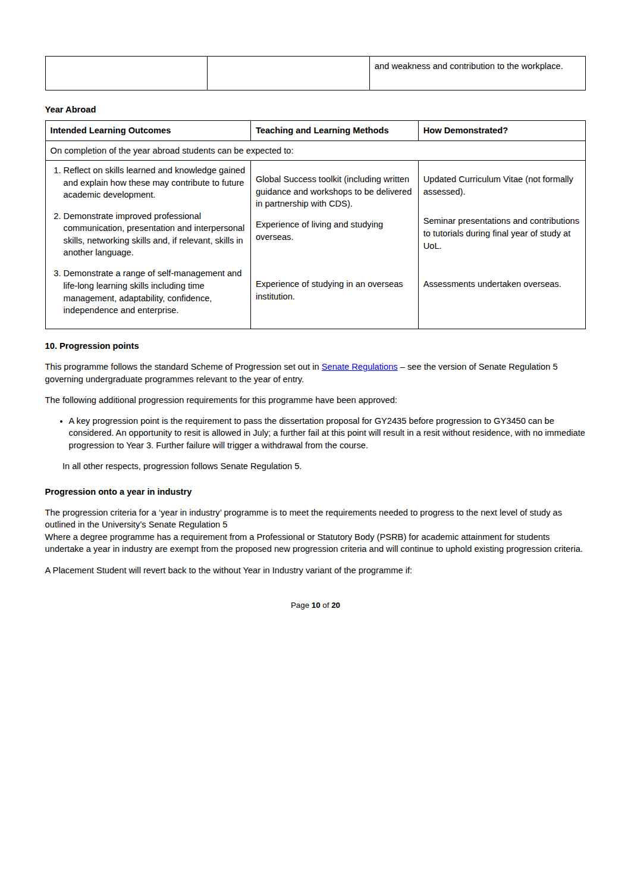| | | and weakness and contribution to the workplace. |
Year Abroad
| Intended Learning Outcomes | Teaching and Learning Methods | How Demonstrated? |
| --- | --- | --- |
| On completion of the year abroad students can be expected to: |
| Reflect on skills learned and knowledge gained and explain how these may contribute to future academic development. Demonstrate improved professional communication, presentation and interpersonal skills, networking skills and, if relevant, skills in another language. Demonstrate a range of self-management and life-long learning skills including time management, adaptability, confidence, independence and enterprise. | Global Success toolkit (including written guidance and workshops to be delivered in partnership with CDS). Experience of living and studying overseas. Experience of studying in an overseas institution. | Updated Curriculum Vitae (not formally assessed). Seminar presentations and contributions to tutorials during final year of study at UoL. Assessments undertaken overseas. |
10. Progression points
This programme follows the standard Scheme of Progression set out in Senate Regulations – see the version of Senate Regulation 5 governing undergraduate programmes relevant to the year of entry.
The following additional progression requirements for this programme have been approved:
A key progression point is the requirement to pass the dissertation proposal for GY2435 before progression to GY3450 can be considered. An opportunity to resit is allowed in July; a further fail at this point will result in a resit without residence, with no immediate progression to Year 3. Further failure will trigger a withdrawal from the course.
In all other respects, progression follows Senate Regulation 5.
Progression onto a year in industry
The progression criteria for a ‘year in industry’ programme is to meet the requirements needed to progress to the next level of study as outlined in the University’s Senate Regulation 5
Where a degree programme has a requirement from a Professional or Statutory Body (PSRB) for academic attainment for students undertake a year in industry are exempt from the proposed new progression criteria and will continue to uphold existing progression criteria.
A Placement Student will revert back to the without Year in Industry variant of the programme if:
Page 10 of 20